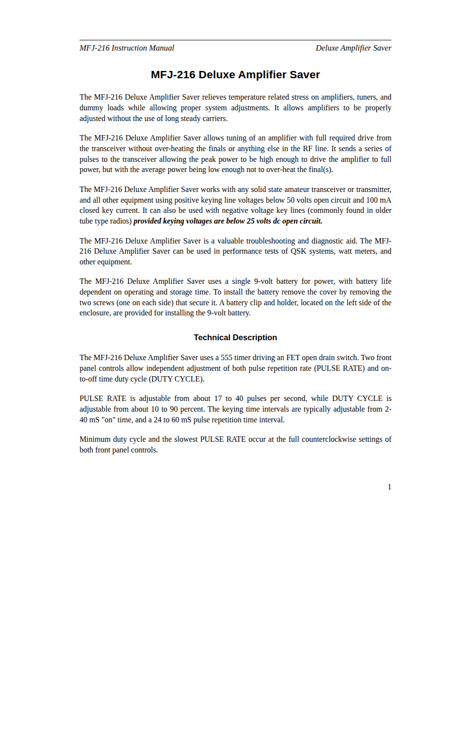MFJ-216 Instruction Manual Deluxe Amplifier Saver
MFJ-216 Deluxe Amplifier Saver
The MFJ-216 Deluxe Amplifier Saver relieves temperature related stress on amplifiers, tuners, and dummy loads while allowing proper system adjustments. It allows amplifiers to be properly adjusted without the use of long steady carriers.
The MFJ-216 Deluxe Amplifier Saver allows tuning of an amplifier with full required drive from the transceiver without over-heating the finals or anything else in the RF line. It sends a series of pulses to the transceiver allowing the peak power to be high enough to drive the amplifier to full power, but with the average power being low enough not to over-heat the final(s).
The MFJ-216 Deluxe Amplifier Saver works with any solid state amateur transceiver or transmitter, and all other equipment using positive keying line voltages below 50 volts open circuit and 100 mA closed key current. It can also be used with negative voltage key lines (commonly found in older tube type radios) provided keying voltages are below 25 volts dc open circuit.
The MFJ-216 Deluxe Amplifier Saver is a valuable troubleshooting and diagnostic aid. The MFJ-216 Deluxe Amplifier Saver can be used in performance tests of QSK systems, watt meters, and other equipment.
The MFJ-216 Deluxe Amplifier Saver uses a single 9-volt battery for power, with battery life dependent on operating and storage time. To install the battery remove the cover by removing the two screws (one on each side) that secure it. A battery clip and holder, located on the left side of the enclosure, are provided for installing the 9-volt battery.
Technical Description
The MFJ-216 Deluxe Amplifier Saver uses a 555 timer driving an FET open drain switch. Two front panel controls allow independent adjustment of both pulse repetition rate (PULSE RATE) and on-to-off time duty cycle (DUTY CYCLE).
PULSE RATE is adjustable from about 17 to 40 pulses per second, while DUTY CYCLE is adjustable from about 10 to 90 percent. The keying time intervals are typically adjustable from 2- 40 mS "on" time, and a 24 to 60 mS pulse repetition time interval.
Minimum duty cycle and the slowest PULSE RATE occur at the full counterclockwise settings of both front panel controls.
1